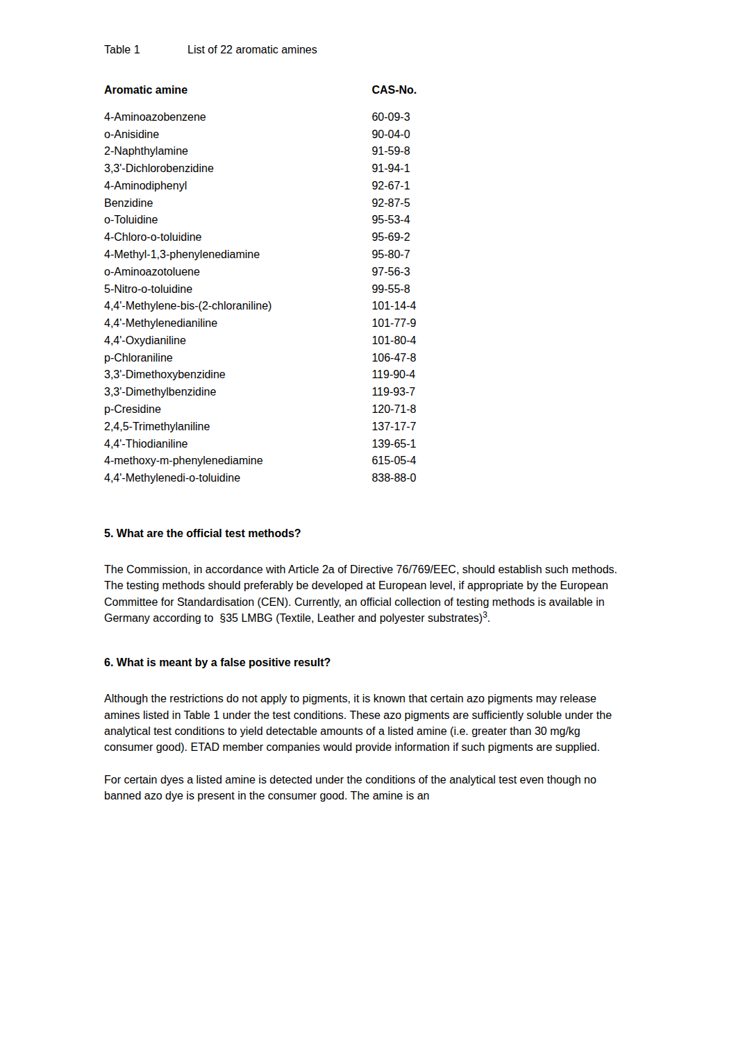Table 1 List of 22 aromatic amines
| Aromatic amine | CAS-No. |
| --- | --- |
| 4-Aminoazobenzene | 60-09-3 |
| o-Anisidine | 90-04-0 |
| 2-Naphthylamine | 91-59-8 |
| 3,3'-Dichlorobenzidine | 91-94-1 |
| 4-Aminodiphenyl | 92-67-1 |
| Benzidine | 92-87-5 |
| o-Toluidine | 95-53-4 |
| 4-Chloro-o-toluidine | 95-69-2 |
| 4-Methyl-1,3-phenylenediamine | 95-80-7 |
| o-Aminoazotoluene | 97-56-3 |
| 5-Nitro-o-toluidine | 99-55-8 |
| 4,4'-Methylene-bis-(2-chloraniline) | 101-14-4 |
| 4,4'-Methylenedianiline | 101-77-9 |
| 4,4'-Oxydianiline | 101-80-4 |
| p-Chloraniline | 106-47-8 |
| 3,3'-Dimethoxybenzidine | 119-90-4 |
| 3,3'-Dimethylbenzidine | 119-93-7 |
| p-Cresidine | 120-71-8 |
| 2,4,5-Trimethylaniline | 137-17-7 |
| 4,4'-Thiodianiline | 139-65-1 |
| 4-methoxy-m-phenylenediamine | 615-05-4 |
| 4,4'-Methylenedi-o-toluidine | 838-88-0 |
5. What are the official test methods?
The Commission, in accordance with Article 2a of Directive 76/769/EEC, should establish such methods. The testing methods should preferably be developed at European level, if appropriate by the European Committee for Standardisation (CEN). Currently, an official collection of testing methods is available in Germany according to §35 LMBG (Textile, Leather and polyester substrates)3.
6. What is meant by a false positive result?
Although the restrictions do not apply to pigments, it is known that certain azo pigments may release amines listed in Table 1 under the test conditions. These azo pigments are sufficiently soluble under the analytical test conditions to yield detectable amounts of a listed amine (i.e. greater than 30 mg/kg consumer good). ETAD member companies would provide information if such pigments are supplied.
For certain dyes a listed amine is detected under the conditions of the analytical test even though no banned azo dye is present in the consumer good. The amine is an